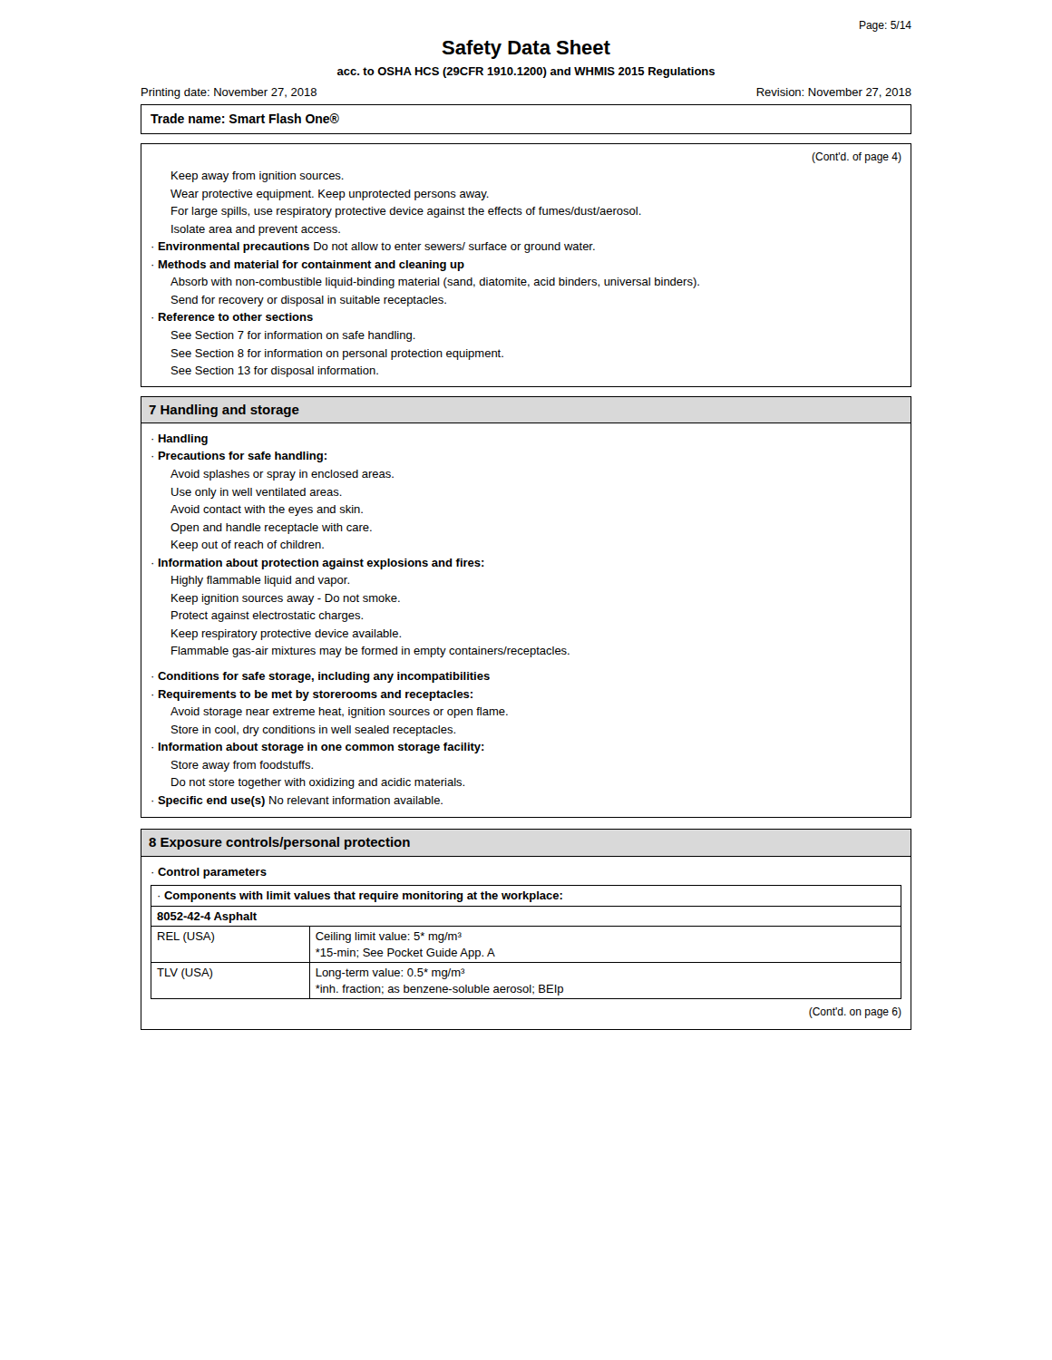Page: 5/14
Safety Data Sheet
acc. to OSHA HCS (29CFR 1910.1200) and WHMIS 2015 Regulations
Printing date: November 27, 2018 Revision: November 27, 2018
Trade name: Smart Flash One®
(Cont'd. of page 4)
Keep away from ignition sources.
Wear protective equipment. Keep unprotected persons away.
For large spills, use respiratory protective device against the effects of fumes/dust/aerosol.
Isolate area and prevent access.
Environmental precautions Do not allow to enter sewers/ surface or ground water.
Methods and material for containment and cleaning up
Absorb with non-combustible liquid-binding material (sand, diatomite, acid binders, universal binders).
Send for recovery or disposal in suitable receptacles.
Reference to other sections
See Section 7 for information on safe handling.
See Section 8 for information on personal protection equipment.
See Section 13 for disposal information.
7 Handling and storage
Handling
Precautions for safe handling:
Avoid splashes or spray in enclosed areas.
Use only in well ventilated areas.
Avoid contact with the eyes and skin.
Open and handle receptacle with care.
Keep out of reach of children.
Information about protection against explosions and fires:
Highly flammable liquid and vapor.
Keep ignition sources away - Do not smoke.
Protect against electrostatic charges.
Keep respiratory protective device available.
Flammable gas-air mixtures may be formed in empty containers/receptacles.
Conditions for safe storage, including any incompatibilities
Requirements to be met by storerooms and receptacles:
Avoid storage near extreme heat, ignition sources or open flame.
Store in cool, dry conditions in well sealed receptacles.
Information about storage in one common storage facility:
Store away from foodstuffs.
Do not store together with oxidizing and acidic materials.
Specific end use(s) No relevant information available.
8 Exposure controls/personal protection
Control parameters
| · Components with limit values that require monitoring at the workplace: |
| 8052-42-4 Asphalt |
| REL (USA) | Ceiling limit value: 5* mg/m³ *15-min; See Pocket Guide App. A |
| TLV (USA) | Long-term value: 0.5* mg/m³ *inh. fraction; as benzene-soluble aerosol; BEIp |
(Cont'd. on page 6)